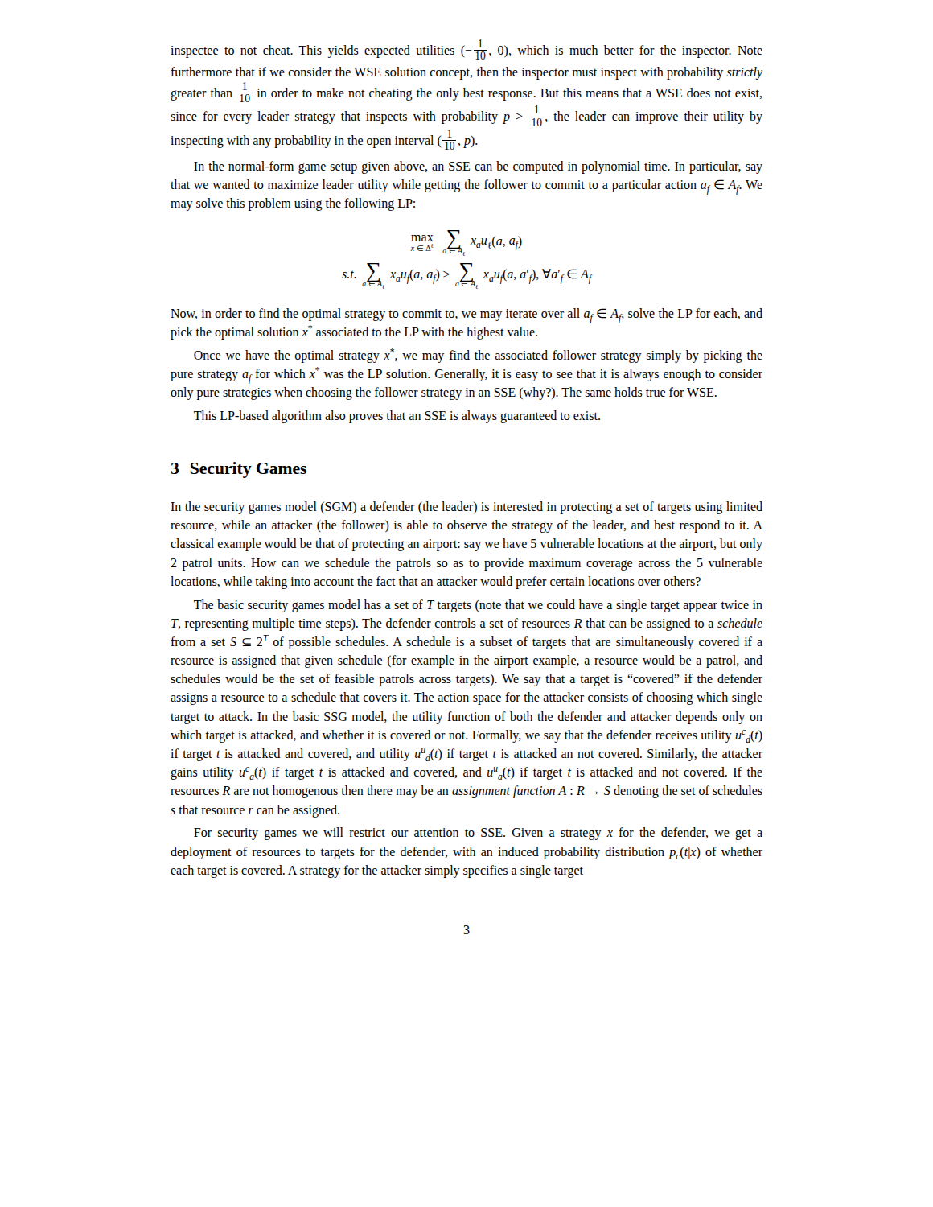inspectee to not cheat. This yields expected utilities (−110, 0), which is much better for the inspector. Note furthermore that if we consider the WSE solution concept, then the inspector must inspect with probability strictly greater than 110 in order to make not cheating the only best response. But this means that a WSE does not exist, since for every leader strategy that inspects with probability p > 110, the leader can improve their utility by inspecting with any probability in the open interval (110, p).
In the normal-form game setup given above, an SSE can be computed in polynomial time. In particular, say that we wanted to maximize leader utility while getting the follower to commit to a particular action af ∈ Af. We may solve this problem using the following LP:
max x ∈ Δℓ ∑a ∈ Aℓ xauℓ(a, af)
s.t. ∑a ∈ Aℓ xauf(a, af) ≥ ∑a ∈ Aℓ xauf(a, a′f), ∀a′f ∈ Af
Now, in order to find the optimal strategy to commit to, we may iterate over all af ∈ Af, solve the LP for each, and pick the optimal solution x* associated to the LP with the highest value.
Once we have the optimal strategy x*, we may find the associated follower strategy simply by picking the pure strategy af for which x* was the LP solution. Generally, it is easy to see that it is always enough to consider only pure strategies when choosing the follower strategy in an SSE (why?). The same holds true for WSE.
This LP-based algorithm also proves that an SSE is always guaranteed to exist.
3 Security Games
In the security games model (SGM) a defender (the leader) is interested in protecting a set of targets using limited resource, while an attacker (the follower) is able to observe the strategy of the leader, and best respond to it. A classical example would be that of protecting an airport: say we have 5 vulnerable locations at the airport, but only 2 patrol units. How can we schedule the patrols so as to provide maximum coverage across the 5 vulnerable locations, while taking into account the fact that an attacker would prefer certain locations over others?
The basic security games model has a set of T targets (note that we could have a single target appear twice in T, representing multiple time steps). The defender controls a set of resources R that can be assigned to a schedule from a set S ⊆ 2T of possible schedules. A schedule is a subset of targets that are simultaneously covered if a resource is assigned that given schedule (for example in the airport example, a resource would be a patrol, and schedules would be the set of feasible patrols across targets). We say that a target is “covered” if the defender assigns a resource to a schedule that covers it. The action space for the attacker consists of choosing which single target to attack. In the basic SSG model, the utility function of both the defender and attacker depends only on which target is attacked, and whether it is covered or not. Formally, we say that the defender receives utility ucd(t) if target t is attacked and covered, and utility uud(t) if target t is attacked an not covered. Similarly, the attacker gains utility uca(t) if target t is attacked and covered, and uua(t) if target t is attacked and not covered. If the resources R are not homogenous then there may be an assignment function A : R → S denoting the set of schedules s that resource r can be assigned.
For security games we will restrict our attention to SSE. Given a strategy x for the defender, we get a deployment of resources to targets for the defender, with an induced probability distribution pc(t|x) of whether each target is covered. A strategy for the attacker simply specifies a single target
3